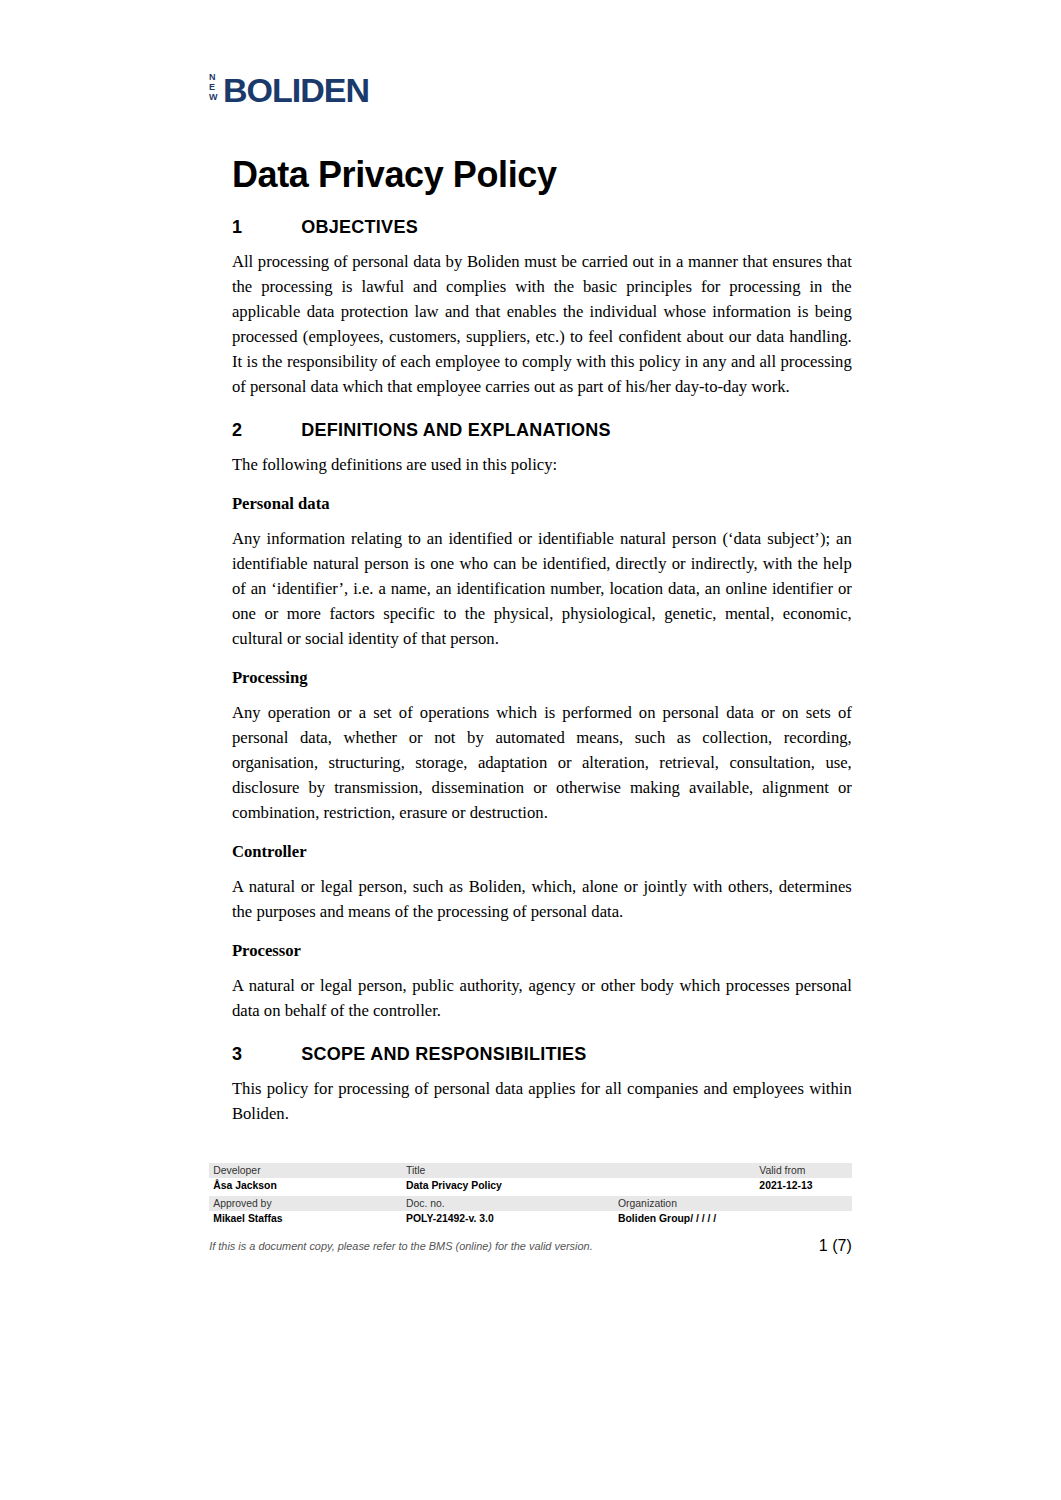N E W BOLIDEN
Data Privacy Policy
1 OBJECTIVES
All processing of personal data by Boliden must be carried out in a manner that ensures that the processing is lawful and complies with the basic principles for processing in the applicable data protection law and that enables the individual whose information is being processed (employees, customers, suppliers, etc.) to feel confident about our data handling. It is the responsibility of each employee to comply with this policy in any and all processing of personal data which that employee carries out as part of his/her day-to-day work.
2 DEFINITIONS AND EXPLANATIONS
The following definitions are used in this policy:
Personal data
Any information relating to an identified or identifiable natural person (‘data subject’); an identifiable natural person is one who can be identified, directly or indirectly, with the help of an ‘identifier’, i.e. a name, an identification number, location data, an online identifier or one or more factors specific to the physical, physiological, genetic, mental, economic, cultural or social identity of that person.
Processing
Any operation or a set of operations which is performed on personal data or on sets of personal data, whether or not by automated means, such as collection, recording, organisation, structuring, storage, adaptation or alteration, retrieval, consultation, use, disclosure by transmission, dissemination or otherwise making available, alignment or combination, restriction, erasure or destruction.
Controller
A natural or legal person, such as Boliden, which, alone or jointly with others, determines the purposes and means of the processing of personal data.
Processor
A natural or legal person, public authority, agency or other body which processes personal data on behalf of the controller.
3 SCOPE AND RESPONSIBILITIES
This policy for processing of personal data applies for all companies and employees within Boliden.
| Developer | Title | | Valid from |
| Åsa Jackson | Data Privacy Policy | | 2021-12-13 |
| Approved by | Doc. no. | Organization | |
| Mikael Staffas | POLY-21492-v. 3.0 | Boliden Group/ / / / / | |
If this is a document copy, please refer to the BMS (online) for the valid version. 1 (7)